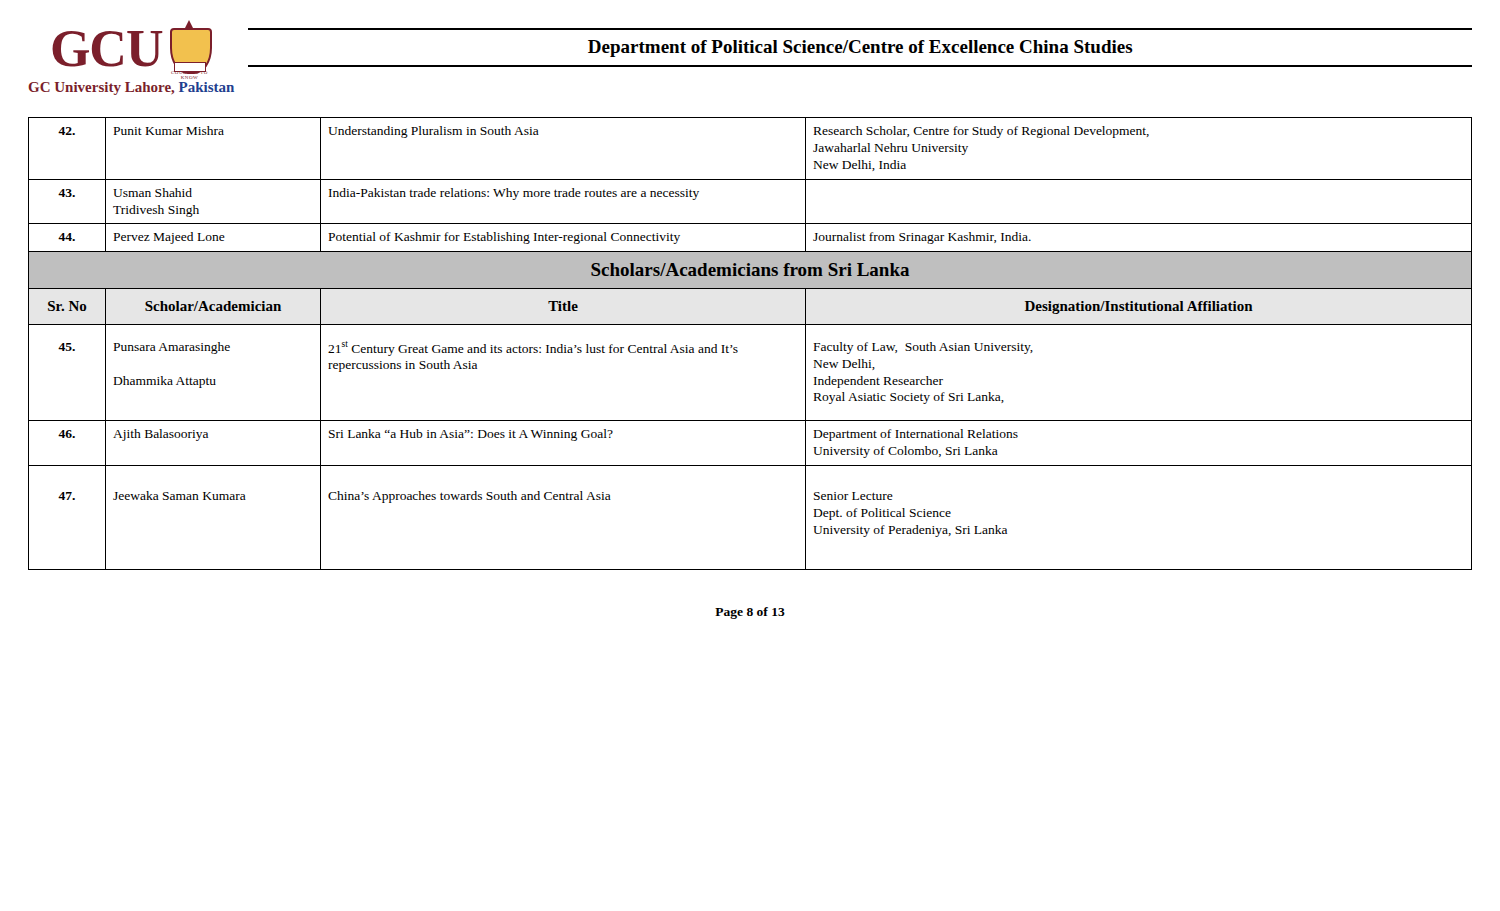GCU COURAGE TO KNOW
GC University Lahore, Pakistan
Department of Political Science/Centre of Excellence China Studies
| 42. | Punit Kumar Mishra | Understanding Pluralism in South Asia | Research Scholar, Centre for Study of Regional Development, Jawaharlal Nehru University New Delhi, India |
| 43. | Usman Shahid Tridivesh Singh | India-Pakistan trade relations: Why more trade routes are a necessity | |
| 44. | Pervez Majeed Lone | Potential of Kashmir for Establishing Inter-regional Connectivity | Journalist from Srinagar Kashmir, India. |
| Scholars/Academicians from Sri Lanka |
| Sr. No | Scholar/Academician | Title | Designation/Institutional Affiliation |
| 45. | Punsara Amarasinghe Dhammika Attaptu | 21 st Century Great Game and its actors: India’s lust for Central Asia and It’s repercussions in South Asia | Faculty of Law, South Asian University, New Delhi, Independent Researcher Royal Asiatic Society of Sri Lanka, |
| 46. | Ajith Balasooriya | Sri Lanka “a Hub in Asia”: Does it A Winning Goal? | Department of International Relations University of Colombo, Sri Lanka |
| 47. | Jeewaka Saman Kumara | China’s Approaches towards South and Central Asia | Senior Lecture Dept. of Political Science University of Peradeniya, Sri Lanka |
Page 8 of 13